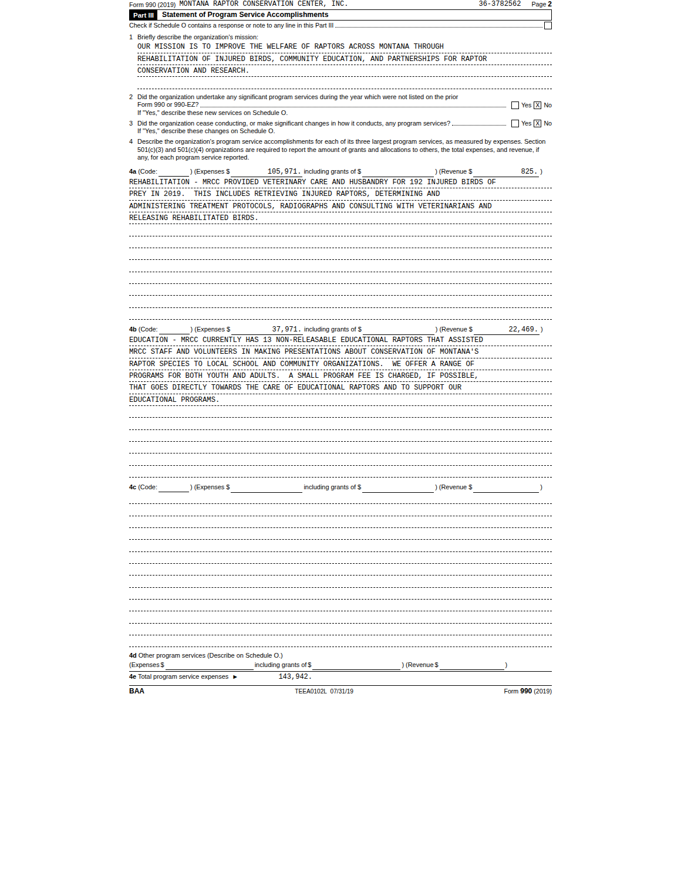Form 990 (2019)
MONTANA RAPTOR CONSERVATION CENTER, INC.
36-3782562
Page 2
Part III
Statement of Program Service Accomplishments
Check if Schedule O contains a response or note to any line in this Part III
1
Briefly describe the organization's mission:
OUR MISSION IS TO IMPROVE THE WELFARE OF RAPTORS ACROSS MONTANA THROUGH
REHABILITATION OF INJURED BIRDS, COMMUNITY EDUCATION, AND PARTNERSHIPS FOR RAPTOR
CONSERVATION AND RESEARCH.
2
Did the organization undertake any significant program services during the year which were not listed on the prior
Form 990 or 990-EZ?
Yes No
If "Yes," describe these new services on Schedule O.
3
Did the organization cease conducting, or make significant changes in how it conducts, any program services?
Yes No
If "Yes," describe these changes on Schedule O.
4
Describe the organization's program service accomplishments for each of its three largest program services, as measured by expenses. Section 501(c)(3) and 501(c)(4) organizations are required to report the amount of grants and allocations to others, the total expenses, and revenue, if any, for each program service reported.
4a (Code: ) (Expenses $ 105,971. including grants of $ ) (Revenue $ 825. )
REHABILITATION - MRCC PROVIDED VETERINARY CARE AND HUSBANDRY FOR 192 INJURED BIRDS OF
PREY IN 2019. THIS INCLUDES RETRIEVING INJURED RAPTORS, DETERMINING AND
ADMINISTERING TREATMENT PROTOCOLS, RADIOGRAPHS AND CONSULTING WITH VETERINARIANS AND
RELEASING REHABILITATED BIRDS.
4b (Code: ) (Expenses $ 37,971. including grants of $ ) (Revenue $ 22,469. )
EDUCATION - MRCC CURRENTLY HAS 13 NON-RELEASABLE EDUCATIONAL RAPTORS THAT ASSISTED
MRCC STAFF AND VOLUNTEERS IN MAKING PRESENTATIONS ABOUT CONSERVATION OF MONTANA'S
RAPTOR SPECIES TO LOCAL SCHOOL AND COMMUNITY ORGANIZATIONS. WE OFFER A RANGE OF
PROGRAMS FOR BOTH YOUTH AND ADULTS. A SMALL PROGRAM FEE IS CHARGED, IF POSSIBLE,
THAT GOES DIRECTLY TOWARDS THE CARE OF EDUCATIONAL RAPTORS AND TO SUPPORT OUR
EDUCATIONAL PROGRAMS.
4c (Code: ) (Expenses $ including grants of $ ) (Revenue $ )
4d Other program services (Describe on Schedule O.)
(Expenses $ including grants of $ ) (Revenue $ )
4e Total program service expenses ► 143,942.
BAA
TEEA0102L 07/31/19
Form 990 (2019)